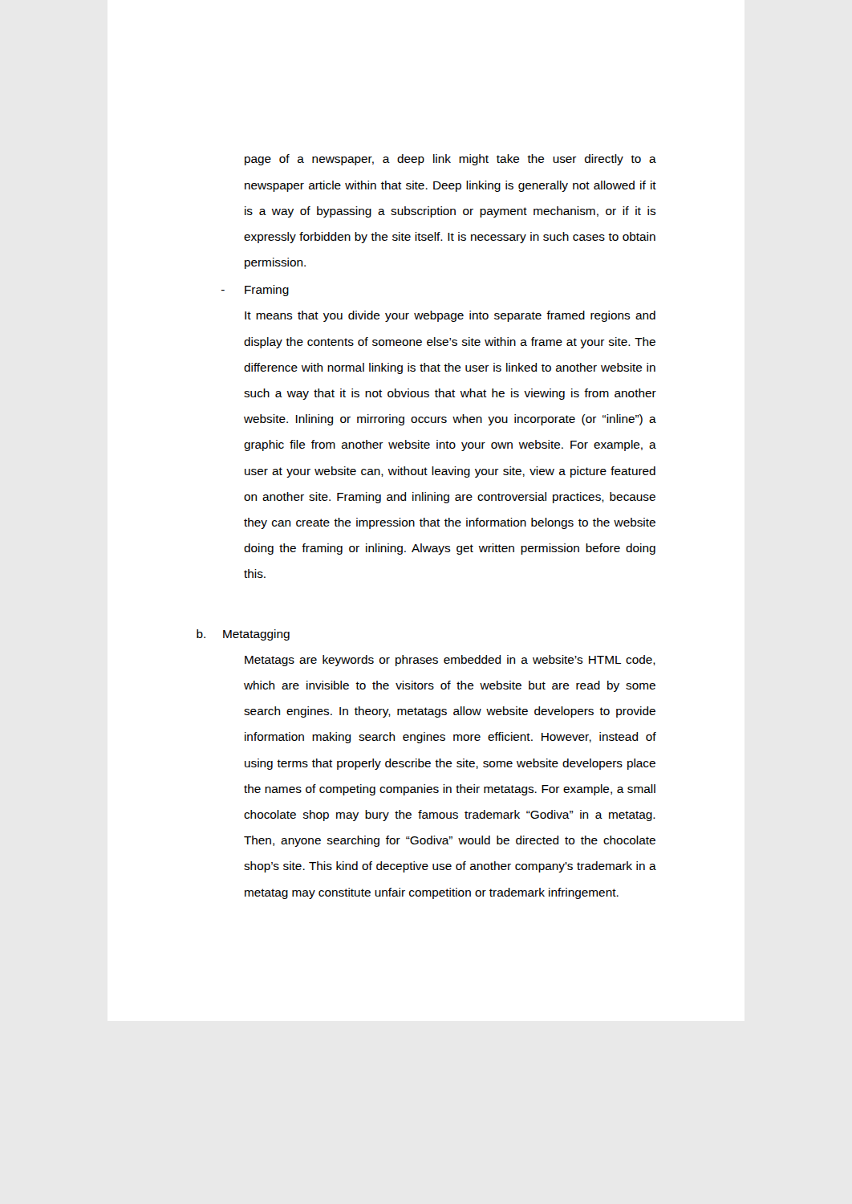page of a newspaper, a deep link might take the user directly to a newspaper article within that site. Deep linking is generally not allowed if it is a way of bypassing a subscription or payment mechanism, or if it is expressly forbidden by the site itself. It is necessary in such cases to obtain permission.
-
Framing
It means that you divide your webpage into separate framed regions and display the contents of someone else’s site within a frame at your site. The difference with normal linking is that the user is linked to another website in such a way that it is not obvious that what he is viewing is from another website. Inlining or mirroring occurs when you incorporate (or “inline”) a graphic file from another website into your own website. For example, a user at your website can, without leaving your site, view a picture featured on another site. Framing and inlining are controversial practices, because they can create the impression that the information belongs to the website doing the framing or inlining. Always get written permission before doing this.
b.
Metatagging
Metatags are keywords or phrases embedded in a website’s HTML code, which are invisible to the visitors of the website but are read by some search engines. In theory, metatags allow website developers to provide information making search engines more efficient. However, instead of using terms that properly describe the site, some website developers place the names of competing companies in their metatags. For example, a small chocolate shop may bury the famous trademark “Godiva” in a metatag. Then, anyone searching for “Godiva” would be directed to the chocolate shop’s site. This kind of deceptive use of another company's trademark in a metatag may constitute unfair competition or trademark infringement.